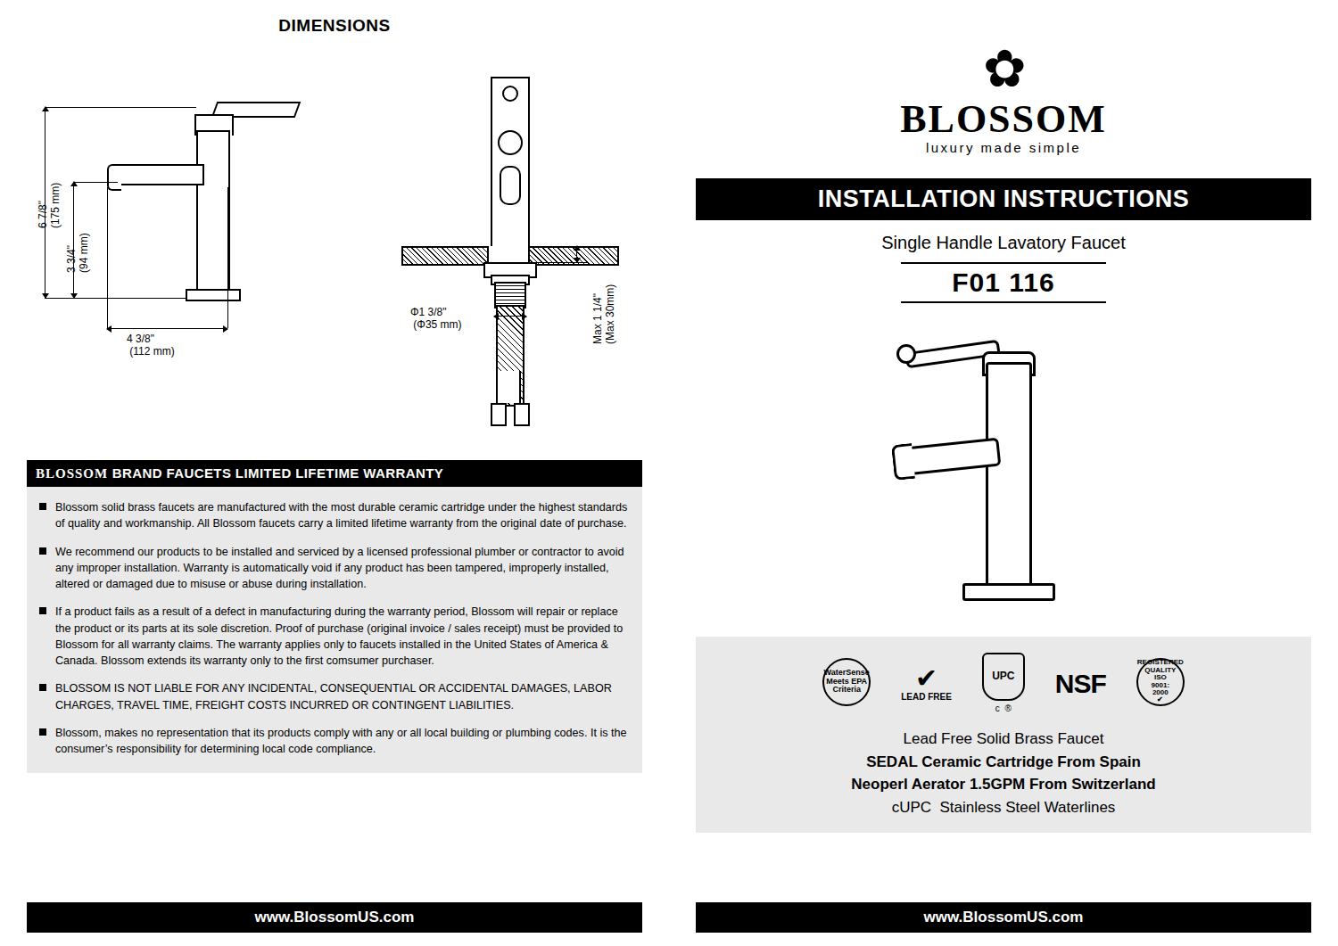DIMENSIONS
6 7/8"
(175 mm)
3 3/4"
(94 mm)
4 3/8"
(112 mm)
Φ1 3/8"
(Φ35 mm)
Max 1 1/4"
(Max 30mm)
BLOSSOM BRAND FAUCETS LIMITED LIFETIME WARRANTY
Blossom solid brass faucets are manufactured with the most durable ceramic cartridge under the highest standards of quality and workmanship. All Blossom faucets carry a limited lifetime warranty from the original date of purchase.
We recommend our products to be installed and serviced by a licensed professional plumber or contractor to avoid any improper installation. Warranty is automatically void if any product has been tampered, improperly installed, altered or damaged due to misuse or abuse during installation.
If a product fails as a result of a defect in manufacturing during the warranty period, Blossom will repair or replace the product or its parts at its sole discretion. Proof of purchase (original invoice / sales receipt) must be provided to Blossom for all warranty claims. The warranty applies only to faucets installed in the United States of America & Canada. Blossom extends its warranty only to the first comsumer purchaser.
BLOSSOM IS NOT LIABLE FOR ANY INCIDENTAL, CONSEQUENTIAL OR ACCIDENTAL DAMAGES, LABOR CHARGES, TRAVEL TIME, FREIGHT COSTS INCURRED OR CONTINGENT LIABILITIES.
Blossom, makes no representation that its products comply with any or all local building or plumbing codes. It is the consumer’s responsibility for determining local code compliance.
www.BlossomUS.com
✿
BLOSSOM
luxury made simple
INSTALLATION INSTRUCTIONS
Single Handle Lavatory Faucet
F01 116
WaterSense
Meets EPA Criteria
✔
LEAD FREE
UPC
c ®
NSF
REGISTERED QUALITY ISO
9001:
2000 ✔
Lead Free Solid Brass Faucet
SEDAL Ceramic Cartridge From Spain
Neoperl Aerator 1.5GPM From Switzerland
cUPC Stainless Steel Waterlines
www.BlossomUS.com